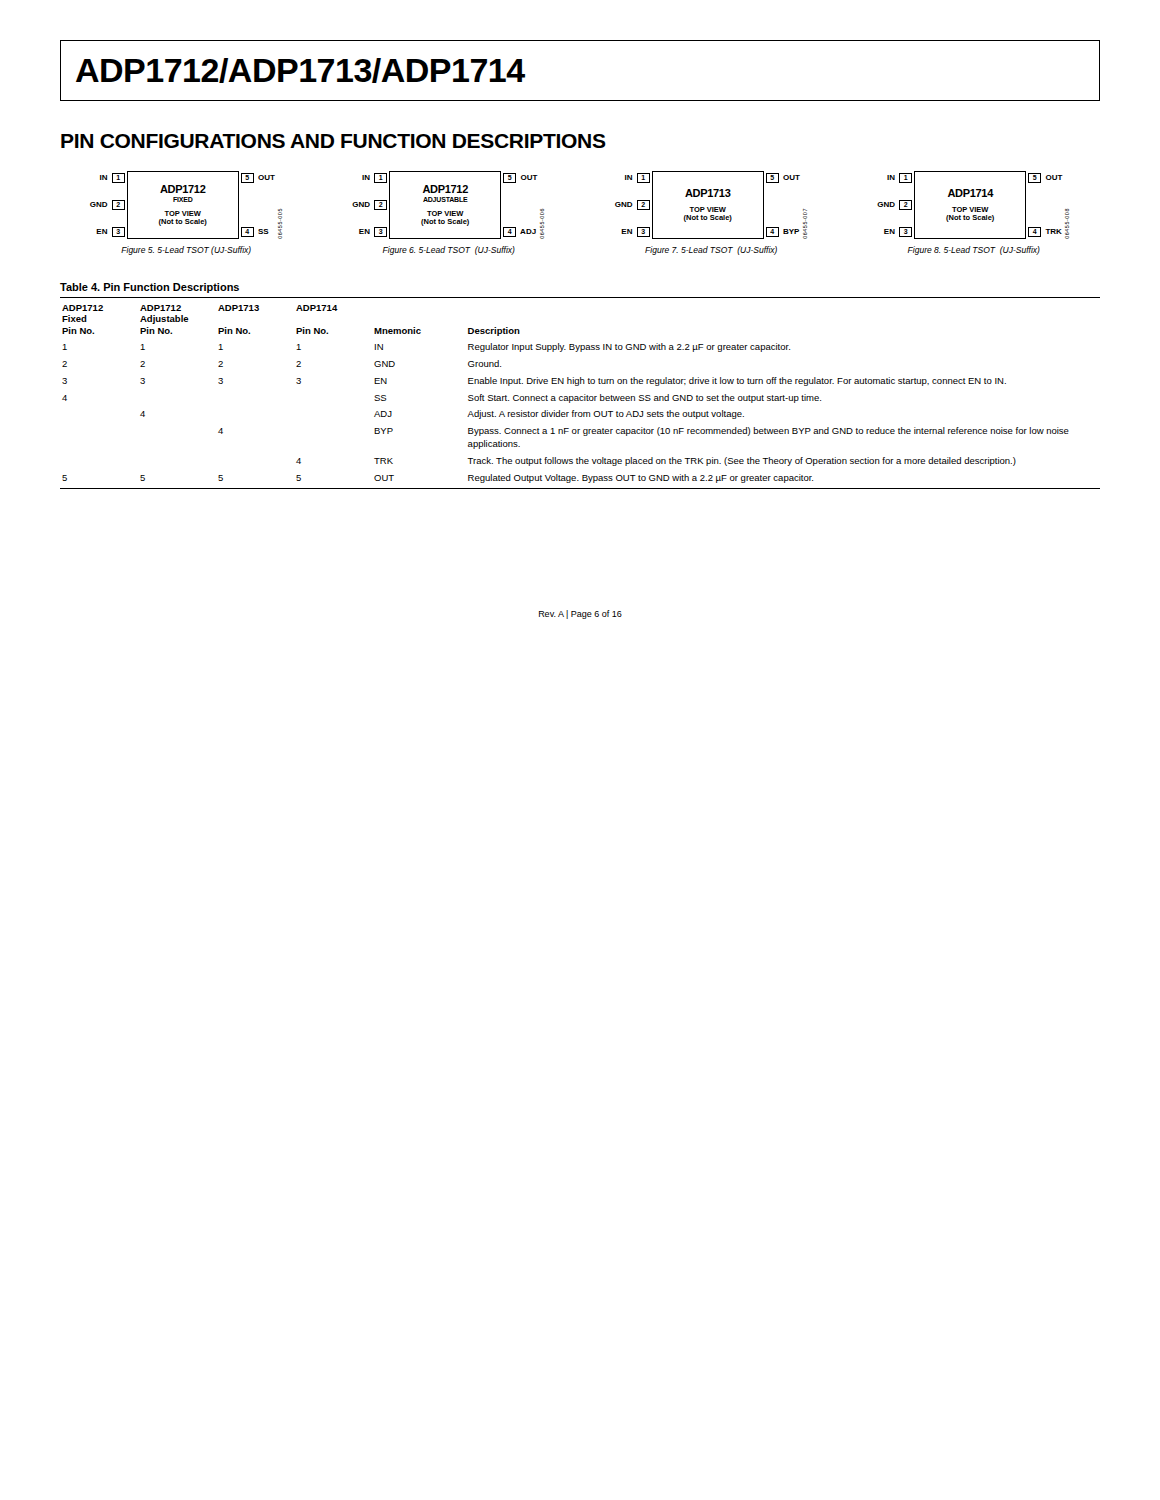ADP1712/ADP1713/ADP1714
PIN CONFIGURATIONS AND FUNCTION DESCRIPTIONS
IN 1 GND 2 EN 3
ADP1712 FIXED TOP VIEW
(Not to Scale)
5 OUT 4 SS
06455-005
Figure 5. 5-Lead TSOT (UJ-Suffix)
IN 1 GND 2 EN 3
ADP1712 ADJUSTABLE TOP VIEW
(Not to Scale)
5 OUT 4 ADJ
06455-006
Figure 6. 5-Lead TSOT (UJ-Suffix)
IN 1 GND 2 EN 3
ADP1713 TOP VIEW
(Not to Scale)
5 OUT 4 BYP
06455-007
Figure 7. 5-Lead TSOT (UJ-Suffix)
IN 1 GND 2 EN 3
ADP1714 TOP VIEW
(Not to Scale)
5 OUT 4 TRK
06455-008
Figure 8. 5-Lead TSOT (UJ-Suffix)
Table 4. Pin Function Descriptions
| ADP1712 Fixed Pin No. | ADP1712 Adjustable Pin No. | ADP1713 Pin No. | ADP1714 Pin No. | Mnemonic | Description |
| --- | --- | --- | --- | --- | --- |
| 1 | 1 | 1 | 1 | IN | Regulator Input Supply. Bypass IN to GND with a 2.2 µF or greater capacitor. |
| 2 | 2 | 2 | 2 | GND | Ground. |
| 3 | 3 | 3 | 3 | EN | Enable Input. Drive EN high to turn on the regulator; drive it low to turn off the regulator. For automatic startup, connect EN to IN. |
| 4 | | | | SS | Soft Start. Connect a capacitor between SS and GND to set the output start-up time. |
| | 4 | | | ADJ | Adjust. A resistor divider from OUT to ADJ sets the output voltage. |
| | | 4 | | BYP | Bypass. Connect a 1 nF or greater capacitor (10 nF recommended) between BYP and GND to reduce the internal reference noise for low noise applications. |
| | | | 4 | TRK | Track. The output follows the voltage placed on the TRK pin. (See the Theory of Operation section for a more detailed description.) |
| 5 | 5 | 5 | 5 | OUT | Regulated Output Voltage. Bypass OUT to GND with a 2.2 µF or greater capacitor. |
Rev. A | Page 6 of 16